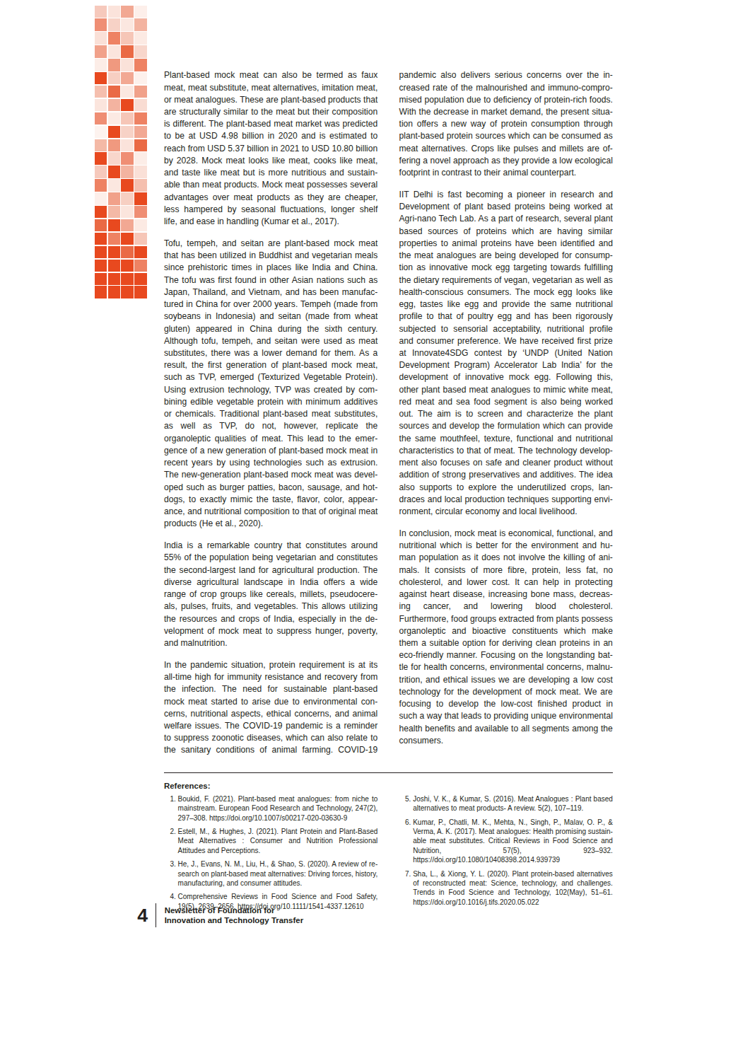Plant-based mock meat can also be termed as faux meat, meat substitute, meat alternatives, imitation meat, or meat analogues. These are plant-based products that are structurally similar to the meat but their composition is different. The plant-based meat market was predicted to be at USD 4.98 billion in 2020 and is estimated to reach from USD 5.37 billion in 2021 to USD 10.80 billion by 2028. Mock meat looks like meat, cooks like meat, and taste like meat but is more nutritious and sustainable than meat products. Mock meat possesses several advantages over meat products as they are cheaper, less hampered by seasonal fluctuations, longer shelf life, and ease in handling (Kumar et al., 2017).
Tofu, tempeh, and seitan are plant-based mock meat that has been utilized in Buddhist and vegetarian meals since prehistoric times in places like India and China. The tofu was first found in other Asian nations such as Japan, Thailand, and Vietnam, and has been manufactured in China for over 2000 years. Tempeh (made from soybeans in Indonesia) and seitan (made from wheat gluten) appeared in China during the sixth century. Although tofu, tempeh, and seitan were used as meat substitutes, there was a lower demand for them. As a result, the first generation of plant-based mock meat, such as TVP, emerged (Texturized Vegetable Protein). Using extrusion technology, TVP was created by combining edible vegetable protein with minimum additives or chemicals. Traditional plant-based meat substitutes, as well as TVP, do not, however, replicate the organoleptic qualities of meat. This lead to the emergence of a new generation of plant-based mock meat in recent years by using technologies such as extrusion. The new-generation plant-based mock meat was developed such as burger patties, bacon, sausage, and hotdogs, to exactly mimic the taste, flavor, color, appearance, and nutritional composition to that of original meat products (He et al., 2020).
India is a remarkable country that constitutes around 55% of the population being vegetarian and constitutes the second-largest land for agricultural production. The diverse agricultural landscape in India offers a wide range of crop groups like cereals, millets, pseudocereals, pulses, fruits, and vegetables. This allows utilizing the resources and crops of India, especially in the development of mock meat to suppress hunger, poverty, and malnutrition.
In the pandemic situation, protein requirement is at its all-time high for immunity resistance and recovery from the infection. The need for sustainable plant-based mock meat started to arise due to environmental concerns, nutritional aspects, ethical concerns, and animal welfare issues. The COVID-19 pandemic is a reminder to suppress zoonotic diseases, which can also relate to the sanitary conditions of animal farming. COVID-19 pandemic also delivers serious concerns over the increased rate of the malnourished and immuno-compromised population due to deficiency of protein-rich foods. With the decrease in market demand, the present situation offers a new way of protein consumption through plant-based protein sources which can be consumed as meat alternatives. Crops like pulses and millets are offering a novel approach as they provide a low ecological footprint in contrast to their animal counterpart.
IIT Delhi is fast becoming a pioneer in research and Development of plant based proteins being worked at Agri-nano Tech Lab. As a part of research, several plant based sources of proteins which are having similar properties to animal proteins have been identified and the meat analogues are being developed for consumption as innovative mock egg targeting towards fulfilling the dietary requirements of vegan, vegetarian as well as health-conscious consumers. The mock egg looks like egg, tastes like egg and provide the same nutritional profile to that of poultry egg and has been rigorously subjected to sensorial acceptability, nutritional profile and consumer preference. We have received first prize at Innovate4SDG contest by ‘UNDP (United Nation Development Program) Accelerator Lab India’ for the development of innovative mock egg. Following this, other plant based meat analogues to mimic white meat, red meat and sea food segment is also being worked out. The aim is to screen and characterize the plant sources and develop the formulation which can provide the same mouthfeel, texture, functional and nutritional characteristics to that of meat. The technology development also focuses on safe and cleaner product without addition of strong preservatives and additives. The idea also supports to explore the underutilized crops, landraces and local production techniques supporting environment, circular economy and local livelihood.
In conclusion, mock meat is economical, functional, and nutritional which is better for the environment and human population as it does not involve the killing of animals. It consists of more fibre, protein, less fat, no cholesterol, and lower cost. It can help in protecting against heart disease, increasing bone mass, decreasing cancer, and lowering blood cholesterol. Furthermore, food groups extracted from plants possess organoleptic and bioactive constituents which make them a suitable option for deriving clean proteins in an eco-friendly manner. Focusing on the longstanding battle for health concerns, environmental concerns, malnutrition, and ethical issues we are developing a low cost technology for the development of mock meat. We are focusing to develop the low-cost finished product in such a way that leads to providing unique environmental health benefits and available to all segments among the consumers.
References:
Boukid, F. (2021). Plant-based meat analogues: from niche to mainstream. European Food Research and Technology, 247(2), 297–308. https://doi.org/10.1007/s00217-020-03630-9
Estell, M., & Hughes, J. (2021). Plant Protein and Plant-Based Meat Alternatives : Consumer and Nutrition Professional Attitudes and Perceptions.
He, J., Evans, N. M., Liu, H., & Shao, S. (2020). A review of research on plant-based meat alternatives: Driving forces, history, manufacturing, and consumer attitudes.
Comprehensive Reviews in Food Science and Food Safety, 19(5), 2639–2656. https://doi.org/10.1111/1541-4337.12610
Joshi, V. K., & Kumar, S. (2016). Meat Analogues : Plant based alternatives to meat products- A review. 5(2), 107–119.
Kumar, P., Chatli, M. K., Mehta, N., Singh, P., Malav, O. P., & Verma, A. K. (2017). Meat analogues: Health promising sustainable meat substitutes. Critical Reviews in Food Science and Nutrition, 57(5), 923–932. https://doi.org/10.1080/10408398.2014.939739
Sha, L., & Xiong, Y. L. (2020). Plant protein-based alternatives of reconstructed meat: Science, technology, and challenges. Trends in Food Science and Technology, 102(May), 51–61. https://doi.org/10.1016/j.tifs.2020.05.022
4
Newsletter of Foundation for
Innovation and Technology Transfer